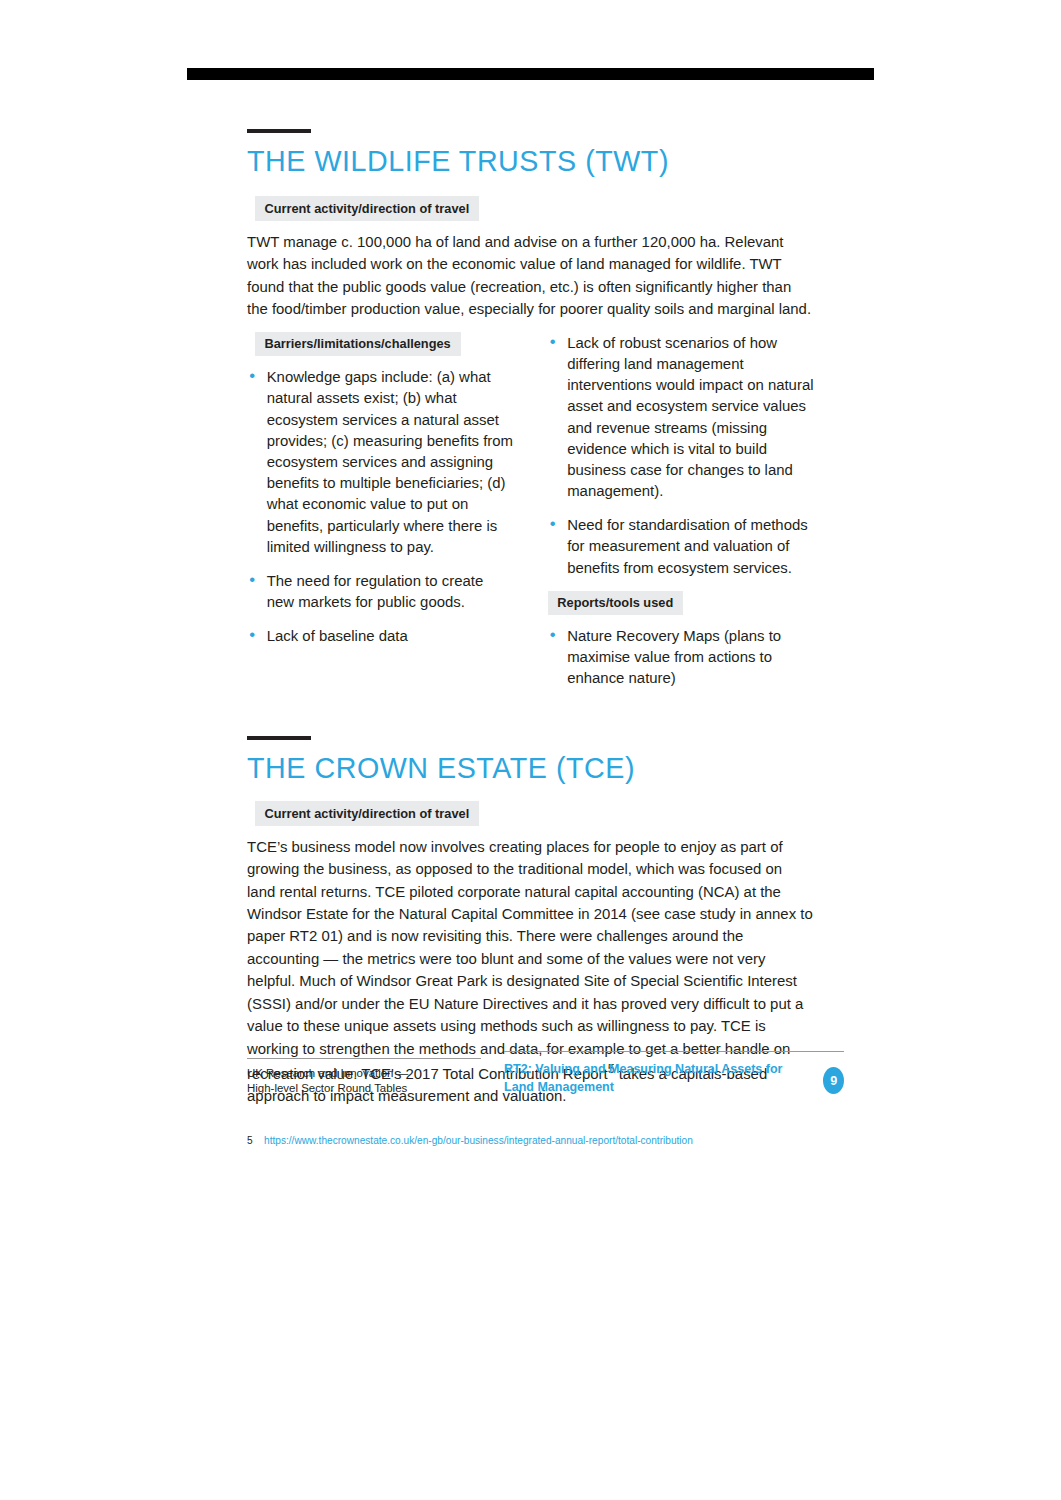THE WILDLIFE TRUSTS (TWT)
Current activity/direction of travel
TWT manage c. 100,000 ha of land and advise on a further 120,000 ha. Relevant work has included work on the economic value of land managed for wildlife. TWT found that the public goods value (recreation, etc.) is often significantly higher than the food/timber production value, especially for poorer quality soils and marginal land.
Barriers/limitations/challenges
Knowledge gaps include: (a) what natural assets exist; (b) what ecosystem services a natural asset provides; (c) measuring benefits from ecosystem services and assigning benefits to multiple beneficiaries; (d) what economic value to put on benefits, particularly where there is limited willingness to pay.
The need for regulation to create new markets for public goods.
Lack of baseline data
Lack of robust scenarios of how differing land management interventions would impact on natural asset and ecosystem service values and revenue streams (missing evidence which is vital to build business case for changes to land management).
Need for standardisation of methods for measurement and valuation of benefits from ecosystem services.
Reports/tools used
Nature Recovery Maps (plans to maximise value from actions to enhance nature)
THE CROWN ESTATE (TCE)
Current activity/direction of travel
TCE’s business model now involves creating places for people to enjoy as part of growing the business, as opposed to the traditional model, which was focused on land rental returns. TCE piloted corporate natural capital accounting (NCA) at the Windsor Estate for the Natural Capital Committee in 2014 (see case study in annex to paper RT2 01) and is now revisiting this. There were challenges around the accounting — the metrics were too blunt and some of the values were not very helpful. Much of Windsor Great Park is designated Site of Special Scientific Interest (SSSI) and/or under the EU Nature Directives and it has proved very difficult to put a value to these unique assets using methods such as willingness to pay. TCE is working to strengthen the methods and data, for example to get a better handle on recreation value. TCE's 2017 Total Contribution Report5 takes a capitals-based approach to impact measurement and valuation.
5 https://www.thecrownestate.co.uk/en-gb/our-business/integrated-annual-report/total-contribution
UK Research and Innovation —
High-level Sector Round Tables
RT2: Valuing and Measuring Natural Assets for Land Management 9